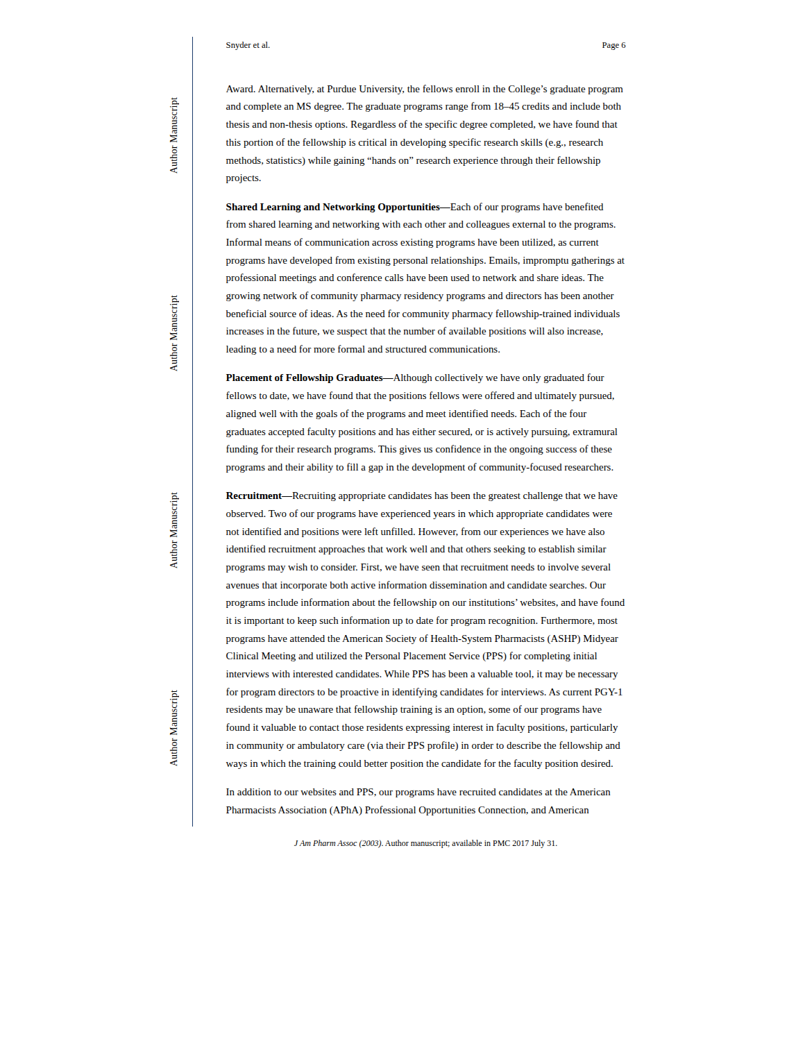Author Manuscript Author Manuscript Author Manuscript Author Manuscript
Snyder et al. Page 6
Award. Alternatively, at Purdue University, the fellows enroll in the College’s graduate program and complete an MS degree. The graduate programs range from 18–45 credits and include both thesis and non-thesis options. Regardless of the specific degree completed, we have found that this portion of the fellowship is critical in developing specific research skills (e.g., research methods, statistics) while gaining “hands on” research experience through their fellowship projects.
Shared Learning and Networking Opportunities—Each of our programs have benefited from shared learning and networking with each other and colleagues external to the programs. Informal means of communication across existing programs have been utilized, as current programs have developed from existing personal relationships. Emails, impromptu gatherings at professional meetings and conference calls have been used to network and share ideas. The growing network of community pharmacy residency programs and directors has been another beneficial source of ideas. As the need for community pharmacy fellowship-trained individuals increases in the future, we suspect that the number of available positions will also increase, leading to a need for more formal and structured communications.
Placement of Fellowship Graduates—Although collectively we have only graduated four fellows to date, we have found that the positions fellows were offered and ultimately pursued, aligned well with the goals of the programs and meet identified needs. Each of the four graduates accepted faculty positions and has either secured, or is actively pursuing, extramural funding for their research programs. This gives us confidence in the ongoing success of these programs and their ability to fill a gap in the development of community-focused researchers.
Recruitment—Recruiting appropriate candidates has been the greatest challenge that we have observed. Two of our programs have experienced years in which appropriate candidates were not identified and positions were left unfilled. However, from our experiences we have also identified recruitment approaches that work well and that others seeking to establish similar programs may wish to consider. First, we have seen that recruitment needs to involve several avenues that incorporate both active information dissemination and candidate searches. Our programs include information about the fellowship on our institutions’ websites, and have found it is important to keep such information up to date for program recognition. Furthermore, most programs have attended the American Society of Health-System Pharmacists (ASHP) Midyear Clinical Meeting and utilized the Personal Placement Service (PPS) for completing initial interviews with interested candidates. While PPS has been a valuable tool, it may be necessary for program directors to be proactive in identifying candidates for interviews. As current PGY-1 residents may be unaware that fellowship training is an option, some of our programs have found it valuable to contact those residents expressing interest in faculty positions, particularly in community or ambulatory care (via their PPS profile) in order to describe the fellowship and ways in which the training could better position the candidate for the faculty position desired.
In addition to our websites and PPS, our programs have recruited candidates at the American Pharmacists Association (APhA) Professional Opportunities Connection, and American
J Am Pharm Assoc (2003). Author manuscript; available in PMC 2017 July 31.